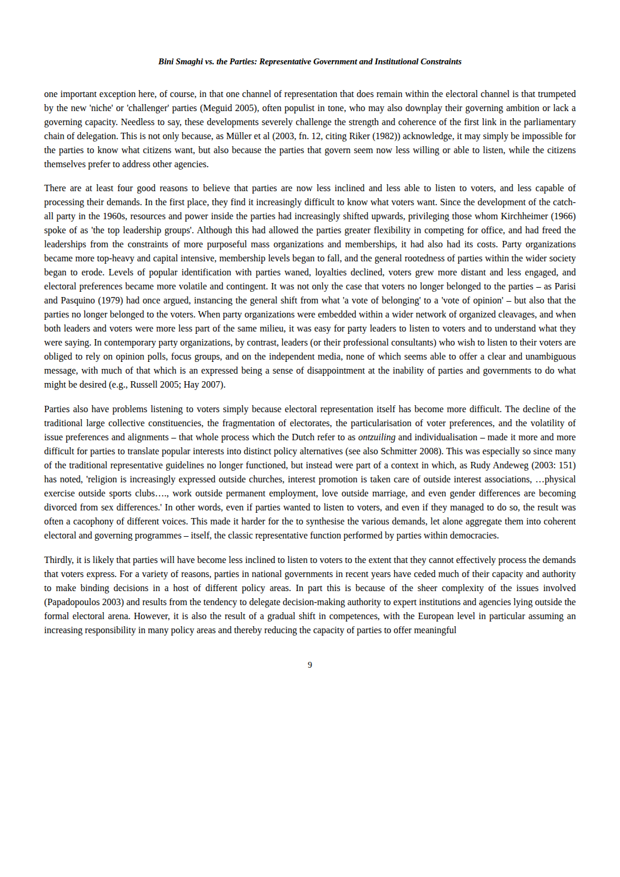Bini Smaghi vs. the Parties: Representative Government and Institutional Constraints
one important exception here, of course, in that one channel of representation that does remain within the electoral channel is that trumpeted by the new 'niche' or 'challenger' parties (Meguid 2005), often populist in tone, who may also downplay their governing ambition or lack a governing capacity. Needless to say, these developments severely challenge the strength and coherence of the first link in the parliamentary chain of delegation. This is not only because, as Müller et al (2003, fn. 12, citing Riker (1982)) acknowledge, it may simply be impossible for the parties to know what citizens want, but also because the parties that govern seem now less willing or able to listen, while the citizens themselves prefer to address other agencies.
There are at least four good reasons to believe that parties are now less inclined and less able to listen to voters, and less capable of processing their demands. In the first place, they find it increasingly difficult to know what voters want. Since the development of the catch-all party in the 1960s, resources and power inside the parties had increasingly shifted upwards, privileging those whom Kirchheimer (1966) spoke of as 'the top leadership groups'. Although this had allowed the parties greater flexibility in competing for office, and had freed the leaderships from the constraints of more purposeful mass organizations and memberships, it had also had its costs. Party organizations became more top-heavy and capital intensive, membership levels began to fall, and the general rootedness of parties within the wider society began to erode. Levels of popular identification with parties waned, loyalties declined, voters grew more distant and less engaged, and electoral preferences became more volatile and contingent. It was not only the case that voters no longer belonged to the parties – as Parisi and Pasquino (1979) had once argued, instancing the general shift from what 'a vote of belonging' to a 'vote of opinion' – but also that the parties no longer belonged to the voters. When party organizations were embedded within a wider network of organized cleavages, and when both leaders and voters were more less part of the same milieu, it was easy for party leaders to listen to voters and to understand what they were saying. In contemporary party organizations, by contrast, leaders (or their professional consultants) who wish to listen to their voters are obliged to rely on opinion polls, focus groups, and on the independent media, none of which seems able to offer a clear and unambiguous message, with much of that which is an expressed being a sense of disappointment at the inability of parties and governments to do what might be desired (e.g., Russell 2005; Hay 2007).
Parties also have problems listening to voters simply because electoral representation itself has become more difficult. The decline of the traditional large collective constituencies, the fragmentation of electorates, the particularisation of voter preferences, and the volatility of issue preferences and alignments – that whole process which the Dutch refer to as ontzuiling and individualisation – made it more and more difficult for parties to translate popular interests into distinct policy alternatives (see also Schmitter 2008). This was especially so since many of the traditional representative guidelines no longer functioned, but instead were part of a context in which, as Rudy Andeweg (2003: 151) has noted, 'religion is increasingly expressed outside churches, interest promotion is taken care of outside interest associations, …physical exercise outside sports clubs…., work outside permanent employment, love outside marriage, and even gender differences are becoming divorced from sex differences.' In other words, even if parties wanted to listen to voters, and even if they managed to do so, the result was often a cacophony of different voices. This made it harder for the to synthesise the various demands, let alone aggregate them into coherent electoral and governing programmes – itself, the classic representative function performed by parties within democracies.
Thirdly, it is likely that parties will have become less inclined to listen to voters to the extent that they cannot effectively process the demands that voters express. For a variety of reasons, parties in national governments in recent years have ceded much of their capacity and authority to make binding decisions in a host of different policy areas. In part this is because of the sheer complexity of the issues involved (Papadopoulos 2003) and results from the tendency to delegate decision-making authority to expert institutions and agencies lying outside the formal electoral arena. However, it is also the result of a gradual shift in competences, with the European level in particular assuming an increasing responsibility in many policy areas and thereby reducing the capacity of parties to offer meaningful
9